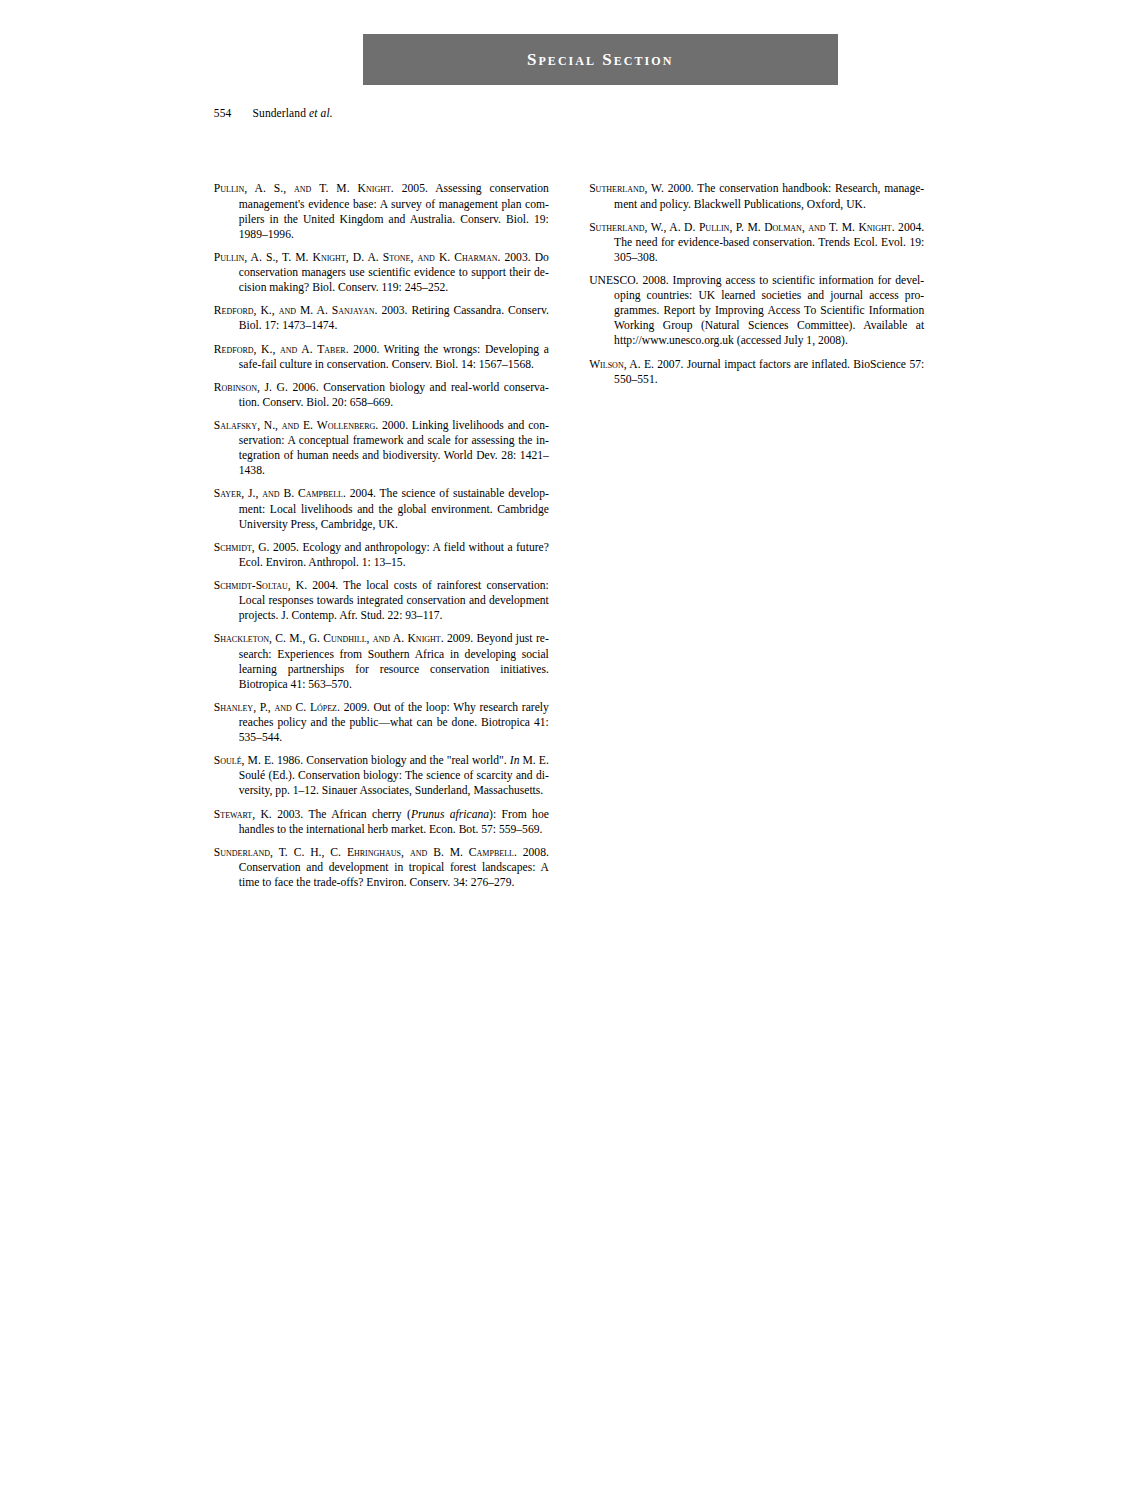Special Section
554 Sunderland et al.
Pullin, A. S., and T. M. Knight. 2005. Assessing conservation management's evidence base: A survey of management plan compilers in the United Kingdom and Australia. Conserv. Biol. 19: 1989–1996.
Pullin, A. S., T. M. Knight, D. A. Stone, and K. Charman. 2003. Do conservation managers use scientific evidence to support their decision making? Biol. Conserv. 119: 245–252.
Redford, K., and M. A. Sanjayan. 2003. Retiring Cassandra. Conserv. Biol. 17: 1473–1474.
Redford, K., and A. Taber. 2000. Writing the wrongs: Developing a safe-fail culture in conservation. Conserv. Biol. 14: 1567–1568.
Robinson, J. G. 2006. Conservation biology and real-world conservation. Conserv. Biol. 20: 658–669.
Salafsky, N., and E. Wollenberg. 2000. Linking livelihoods and conservation: A conceptual framework and scale for assessing the integration of human needs and biodiversity. World Dev. 28: 1421–1438.
Sayer, J., and B. Campbell. 2004. The science of sustainable development: Local livelihoods and the global environment. Cambridge University Press, Cambridge, UK.
Schmidt, G. 2005. Ecology and anthropology: A field without a future? Ecol. Environ. Anthropol. 1: 13–15.
Schmidt-Soltau, K. 2004. The local costs of rainforest conservation: Local responses towards integrated conservation and development projects. J. Contemp. Afr. Stud. 22: 93–117.
Shackleton, C. M., G. Cundhill, and A. Knight. 2009. Beyond just research: Experiences from Southern Africa in developing social learning partnerships for resource conservation initiatives. Biotropica 41: 563–570.
Shanley, P., and C. López. 2009. Out of the loop: Why research rarely reaches policy and the public—what can be done. Biotropica 41: 535–544.
Soulé, M. E. 1986. Conservation biology and the "real world". In M. E. Soulé (Ed.). Conservation biology: The science of scarcity and diversity, pp. 1–12. Sinauer Associates, Sunderland, Massachusetts.
Stewart, K. 2003. The African cherry (Prunus africana): From hoe handles to the international herb market. Econ. Bot. 57: 559–569.
Sunderland, T. C. H., C. Ehringhaus, and B. M. Campbell. 2008. Conservation and development in tropical forest landscapes: A time to face the trade-offs? Environ. Conserv. 34: 276–279.
Sutherland, W. 2000. The conservation handbook: Research, management and policy. Blackwell Publications, Oxford, UK.
Sutherland, W., A. D. Pullin, P. M. Dolman, and T. M. Knight. 2004. The need for evidence-based conservation. Trends Ecol. Evol. 19: 305–308.
UNESCO. 2008. Improving access to scientific information for developing countries: UK learned societies and journal access programmes. Report by Improving Access To Scientific Information Working Group (Natural Sciences Committee). Available at http://www.unesco.org.uk (accessed July 1, 2008).
Wilson, A. E. 2007. Journal impact factors are inflated. BioScience 57: 550–551.